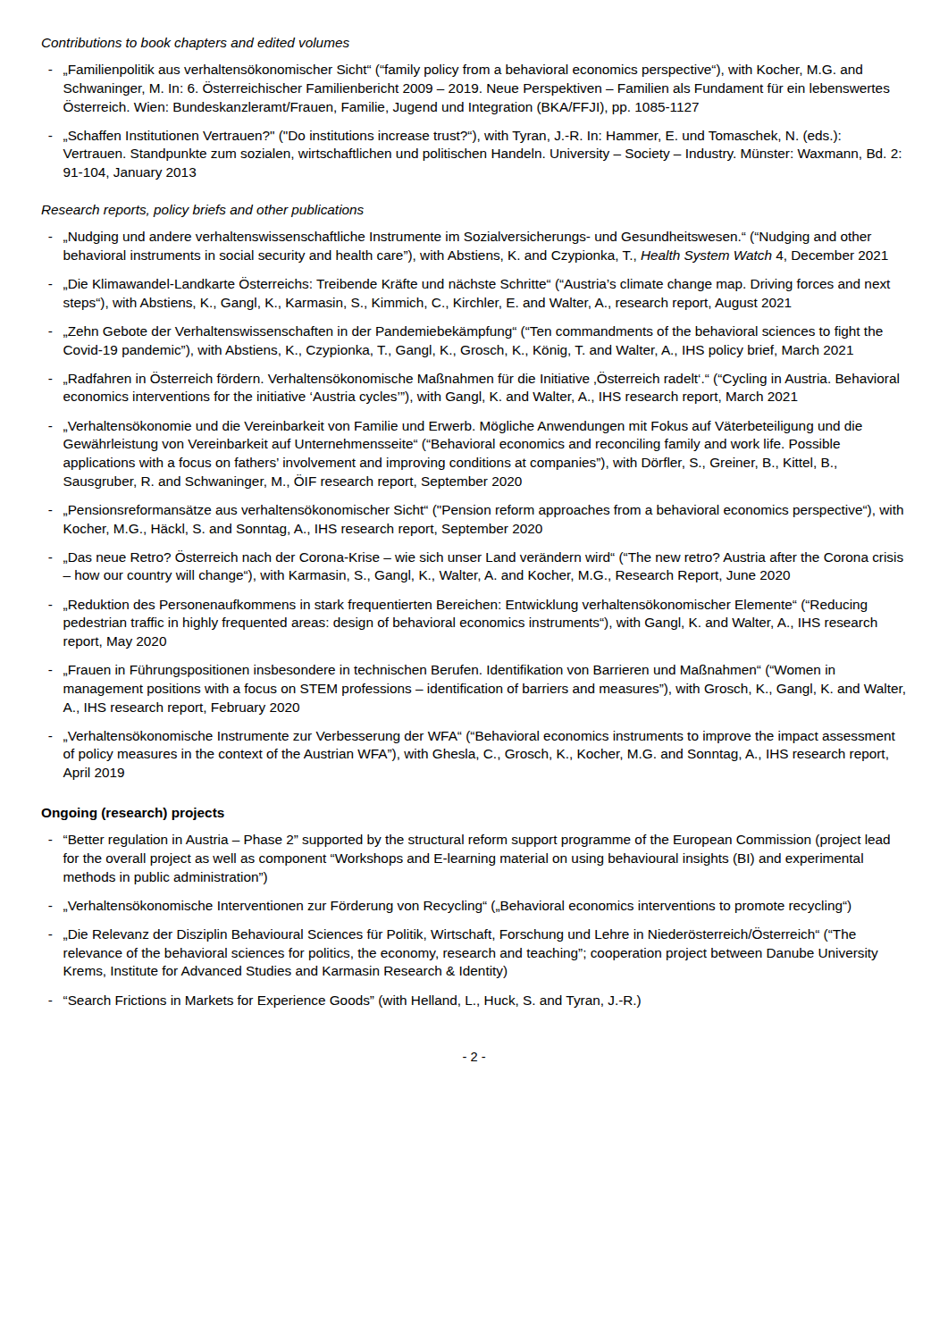Contributions to book chapters and edited volumes
„Familienpolitik aus verhaltensökonomischer Sicht“ (“family policy from a behavioral economics perspective“), with Kocher, M.G. and Schwaninger, M. In: 6. Österreichischer Familienbericht 2009 – 2019. Neue Perspektiven – Familien als Fundament für ein lebenswertes Österreich. Wien: Bundeskanzleramt/Frauen, Familie, Jugend und Integration (BKA/FFJI), pp. 1085-1127
„Schaffen Institutionen Vertrauen?" ("Do institutions increase trust?“), with Tyran, J.-R. In: Hammer, E. und Tomaschek, N. (eds.): Vertrauen. Standpunkte zum sozialen, wirtschaftlichen und politischen Handeln. University – Society – Industry. Münster: Waxmann, Bd. 2: 91-104, January 2013
Research reports, policy briefs and other publications
„Nudging und andere verhaltenswissenschaftliche Instrumente im Sozialversicherungs- und Gesundheitswesen.“ (“Nudging and other behavioral instruments in social security and health care”), with Abstiens, K. and Czypionka, T., Health System Watch 4, December 2021
„Die Klimawandel-Landkarte Österreichs: Treibende Kräfte und nächste Schritte“ (“Austria’s climate change map. Driving forces and next steps“), with Abstiens, K., Gangl, K., Karmasin, S., Kimmich, C., Kirchler, E. and Walter, A., research report, August 2021
„Zehn Gebote der Verhaltenswissenschaften in der Pandemiebekämpfung“ (“Ten commandments of the behavioral sciences to fight the Covid-19 pandemic”), with Abstiens, K., Czypionka, T., Gangl, K., Grosch, K., König, T. and Walter, A., IHS policy brief, March 2021
„Radfahren in Österreich fördern. Verhaltensökonomische Maßnahmen für die Initiative ‚Österreich radelt‘.“ (“Cycling in Austria. Behavioral economics interventions for the initiative ‘Austria cycles’”), with Gangl, K. and Walter, A., IHS research report, March 2021
„Verhaltensökonomie und die Vereinbarkeit von Familie und Erwerb. Mögliche Anwendungen mit Fokus auf Väterbeteiligung und die Gewährleistung von Vereinbarkeit auf Unternehmensseite“ (“Behavioral economics and reconciling family and work life. Possible applications with a focus on fathers’ involvement and improving conditions at companies”), with Dörfler, S., Greiner, B., Kittel, B., Sausgruber, R. and Schwaninger, M., ÖIF research report, September 2020
„Pensionsreformansätze aus verhaltensökonomischer Sicht“ ("Pension reform approaches from a behavioral economics perspective“), with Kocher, M.G., Häckl, S. and Sonntag, A., IHS research report, September 2020
„Das neue Retro? Österreich nach der Corona-Krise – wie sich unser Land verändern wird“ (“The new retro? Austria after the Corona crisis – how our country will change“), with Karmasin, S., Gangl, K., Walter, A. and Kocher, M.G., Research Report, June 2020
„Reduktion des Personenaufkommens in stark frequentierten Bereichen: Entwicklung verhaltensökonomischer Elemente“ (“Reducing pedestrian traffic in highly frequented areas: design of behavioral economics instruments“), with Gangl, K. and Walter, A., IHS research report, May 2020
„Frauen in Führungspositionen insbesondere in technischen Berufen. Identifikation von Barrieren und Maßnahmen“ (“Women in management positions with a focus on STEM professions – identification of barriers and measures”), with Grosch, K., Gangl, K. and Walter, A., IHS research report, February 2020
„Verhaltensökonomische Instrumente zur Verbesserung der WFA“ (“Behavioral economics instruments to improve the impact assessment of policy measures in the context of the Austrian WFA”), with Ghesla, C., Grosch, K., Kocher, M.G. and Sonntag, A., IHS research report, April 2019
Ongoing (research) projects
“Better regulation in Austria – Phase 2” supported by the structural reform support programme of the European Commission (project lead for the overall project as well as component “Workshops and E-learning material on using behavioural insights (BI) and experimental methods in public administration”)
„Verhaltensökonomische Interventionen zur Förderung von Recycling“ („Behavioral economics interventions to promote recycling“)
„Die Relevanz der Disziplin Behavioural Sciences für Politik, Wirtschaft, Forschung und Lehre in Niederösterreich/Österreich“ (“The relevance of the behavioral sciences for politics, the economy, research and teaching”; cooperation project between Danube University Krems, Institute for Advanced Studies and Karmasin Research & Identity)
“Search Frictions in Markets for Experience Goods” (with Helland, L., Huck, S. and Tyran, J.-R.)
- 2 -